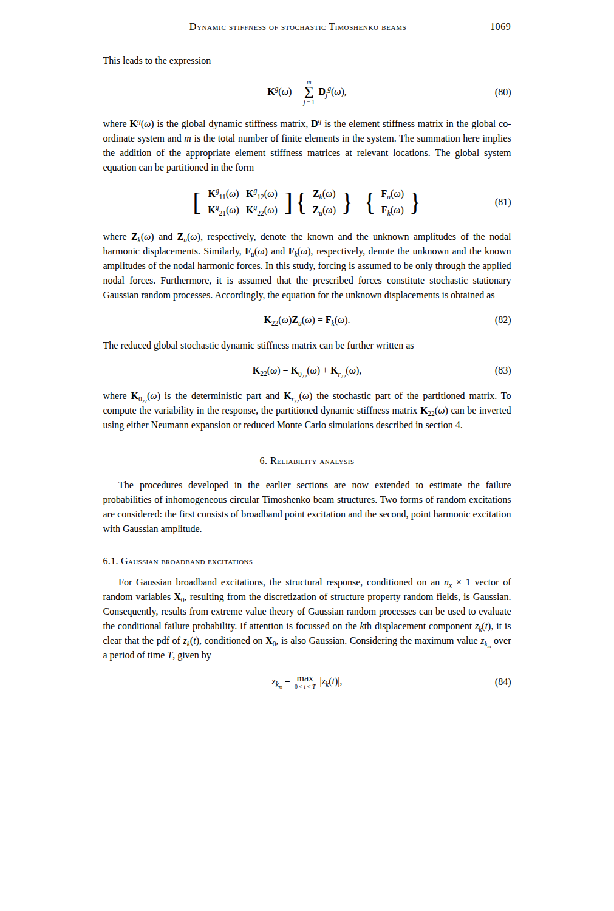Dynamic stiffness of stochastic Timoshenko beams 1069
This leads to the expression
Kg(ω) = m Σ j = 1 Djg(ω), (80)
where Kg(ω) is the global dynamic stiffness matrix, Dg is the element stiffness matrix in the global co-ordinate system and m is the total number of finite elements in the system. The summation here implies the addition of the appropriate element stiffness matrices at relevant locations. The global system equation can be partitioned in the form
[
| K g 11 ( ω ) | K g 12 ( ω ) |
| K g 21 ( ω ) | K g 22 ( ω ) |
] {
| Z k ( ω ) |
| Z u ( ω ) |
} = {
| F u ( ω ) |
| F k ( ω ) |
} (81)
where Zk(ω) and Zu(ω), respectively, denote the known and the unknown amplitudes of the nodal harmonic displacements. Similarly, Fu(ω) and Fk(ω), respectively, denote the unknown and the known amplitudes of the nodal harmonic forces. In this study, forcing is assumed to be only through the applied nodal forces. Furthermore, it is assumed that the prescribed forces constitute stochastic stationary Gaussian random processes. Accordingly, the equation for the unknown displacements is obtained as
K22(ω)Zu(ω) = Fk(ω). (82)
The reduced global stochastic dynamic stiffness matrix can be further written as
K22(ω) = K022(ω) + Kr22(ω), (83)
where K022(ω) is the deterministic part and Kr22(ω) the stochastic part of the partitioned matrix. To compute the variability in the response, the partitioned dynamic stiffness matrix K22(ω) can be inverted using either Neumann expansion or reduced Monte Carlo simulations described in section 4.
6. Reliability analysis
The procedures developed in the earlier sections are now extended to estimate the failure probabilities of inhomogeneous circular Timoshenko beam structures. Two forms of random excitations are considered: the first consists of broadband point excitation and the second, point harmonic excitation with Gaussian amplitude.
6.1. Gaussian broadband excitations
For Gaussian broadband excitations, the structural response, conditioned on an nx × 1 vector of random variables X0, resulting from the discretization of structure property random fields, is Gaussian. Consequently, results from extreme value theory of Gaussian random processes can be used to evaluate the conditional failure probability. If attention is focussed on the kth displacement component zk(t), it is clear that the pdf of zk(t), conditioned on X0, is also Gaussian. Considering the maximum value zkm over a period of time T, given by
zkm = max 0 < t < T |zk(t)|, (84)